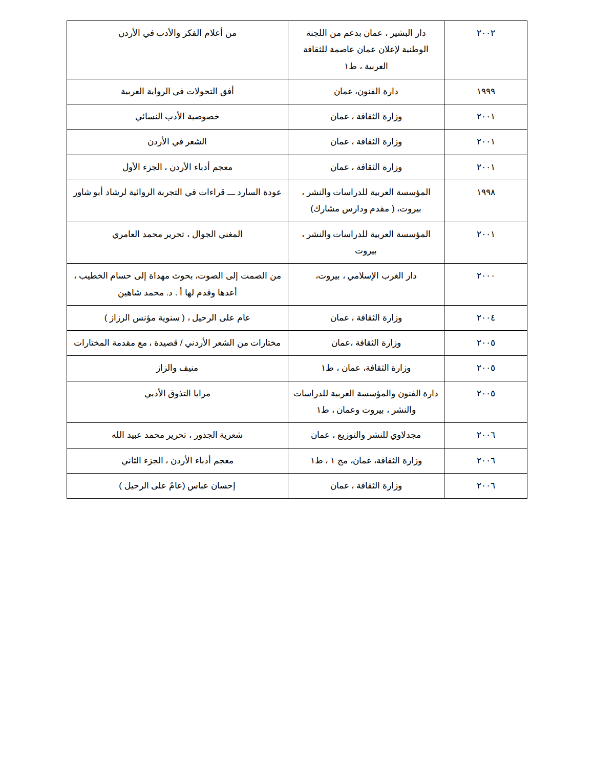| ٢٠٠٢ | دار البشير ، عمان بدعم من اللجنة الوطنية لإعلان عمان عاصمة للثقافة العربية ، ط١ | من أعلام الفكر والأدب في الأردن |
| ١٩٩٩ | دارة الفنون، عمان | أفق التحولات في الرواية العربية |
| ٢٠٠١ | وزارة الثقافة ، عمان | خصوصية الأدب النسائي |
| ٢٠٠١ | وزارة الثقافة ، عمان | الشعر في الأردن |
| ٢٠٠١ | وزارة الثقافة ، عمان | معجم أدباء الأردن ، الجزء الأول |
| ١٩٩٨ | المؤسسة العربية للدراسات والنشر ، بيروت، ( مقدم ودارس مشارك) | عودة السارد ـــ قراءات في التجربة الروائية لرشاد أبو شاور |
| ٢٠٠١ | المؤسسة العربية للدراسات والنشر ، بيروت | المغني الجوال ، تحرير محمد العامري |
| ٢٠٠٠ | دار الغرب الإسلامي ، بيروت، | من الصمت إلى الصوت، بحوث مهداة إلى حسام الخطيب ، أعدها وقدم لها أ . د. محمد شاهين |
| ٢٠٠٤ | وزارة الثقافة ، عمان | عام على الرحيل ، ( سنوية مؤنس الرزاز ) |
| ٢٠٠٥ | وزارة الثقافة ،عمان | مختارات من الشعر الأردني / قصيدة ، مع مقدمة المختارات |
| ٢٠٠٥ | وزارة الثقافة، عمان ، ط١ | منيف والزاز |
| ٢٠٠٥ | دارة الفنون والمؤسسة العربية للدراسات والنشر ، بيروت وعمان ، ط١ | مرايا التذوق الأدبي |
| ٢٠٠٦ | مجدلاوي للنشر والتوزيع ، عمان | شعرية الجذور ، تحرير محمد عبيد الله |
| ٢٠٠٦ | وزارة الثقافة، عمان، مج ١ ، ط١ | معجم أدباء الأردن ، الجزء الثاني |
| ٢٠٠٦ | وزارة الثقافة ، عمان | إحسان عباس (عامٌ على الرحيل ) |